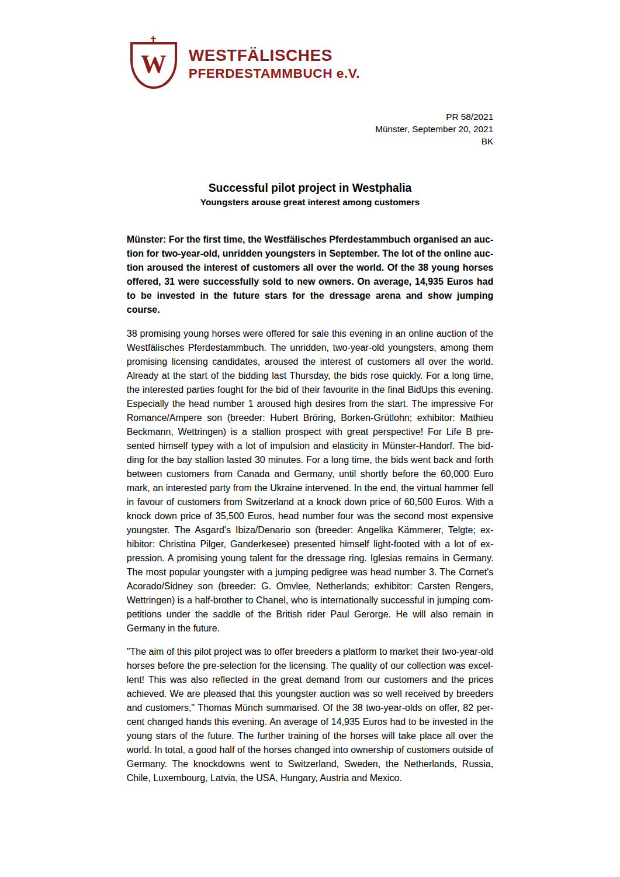✝
W
WESTFÄLISCHES
PFERDESTAMMBUCH e.V.
PR 58/2021
Münster, September 20, 2021
BK
Successful pilot project in Westphalia
Youngsters arouse great interest among customers
Münster: For the first time, the Westfälisches Pferdestammbuch organised an auction for two-year-old, unridden youngsters in September. The lot of the online auction aroused the interest of customers all over the world. Of the 38 young horses offered, 31 were successfully sold to new owners. On average, 14,935 Euros had to be invested in the future stars for the dressage arena and show jumping course.
38 promising young horses were offered for sale this evening in an online auction of the Westfälisches Pferdestammbuch. The unridden, two-year-old youngsters, among them promising licensing candidates, aroused the interest of customers all over the world. Already at the start of the bidding last Thursday, the bids rose quickly. For a long time, the interested parties fought for the bid of their favourite in the final BidUps this evening. Especially the head number 1 aroused high desires from the start. The impressive For Romance/Ampere son (breeder: Hubert Bröring, Borken-Grütlohn; exhibitor: Mathieu Beckmann, Wettringen) is a stallion prospect with great perspective! For Life B presented himself typey with a lot of impulsion and elasticity in Münster-Handorf. The bidding for the bay stallion lasted 30 minutes. For a long time, the bids went back and forth between customers from Canada and Germany, until shortly before the 60,000 Euro mark, an interested party from the Ukraine intervened. In the end, the virtual hammer fell in favour of customers from Switzerland at a knock down price of 60,500 Euros. With a knock down price of 35,500 Euros, head number four was the second most expensive youngster. The Asgard's Ibiza/Denario son (breeder: Angelika Kämmerer, Telgte; exhibitor: Christina Pilger, Ganderkesee) presented himself light-footed with a lot of expression. A promising young talent for the dressage ring. Iglesias remains in Germany. The most popular youngster with a jumping pedigree was head number 3. The Cornet's Acorado/Sidney son (breeder: G. Omvlee, Netherlands; exhibitor: Carsten Rengers, Wettringen) is a half-brother to Chanel, who is internationally successful in jumping competitions under the saddle of the British rider Paul Gerorge. He will also remain in Germany in the future.
"The aim of this pilot project was to offer breeders a platform to market their two-year-old horses before the pre-selection for the licensing. The quality of our collection was excellent! This was also reflected in the great demand from our customers and the prices achieved. We are pleased that this youngster auction was so well received by breeders and customers," Thomas Münch summarised. Of the 38 two-year-olds on offer, 82 percent changed hands this evening. An average of 14,935 Euros had to be invested in the young stars of the future. The further training of the horses will take place all over the world. In total, a good half of the horses changed into ownership of customers outside of Germany. The knockdowns went to Switzerland, Sweden, the Netherlands, Russia, Chile, Luxembourg, Latvia, the USA, Hungary, Austria and Mexico.